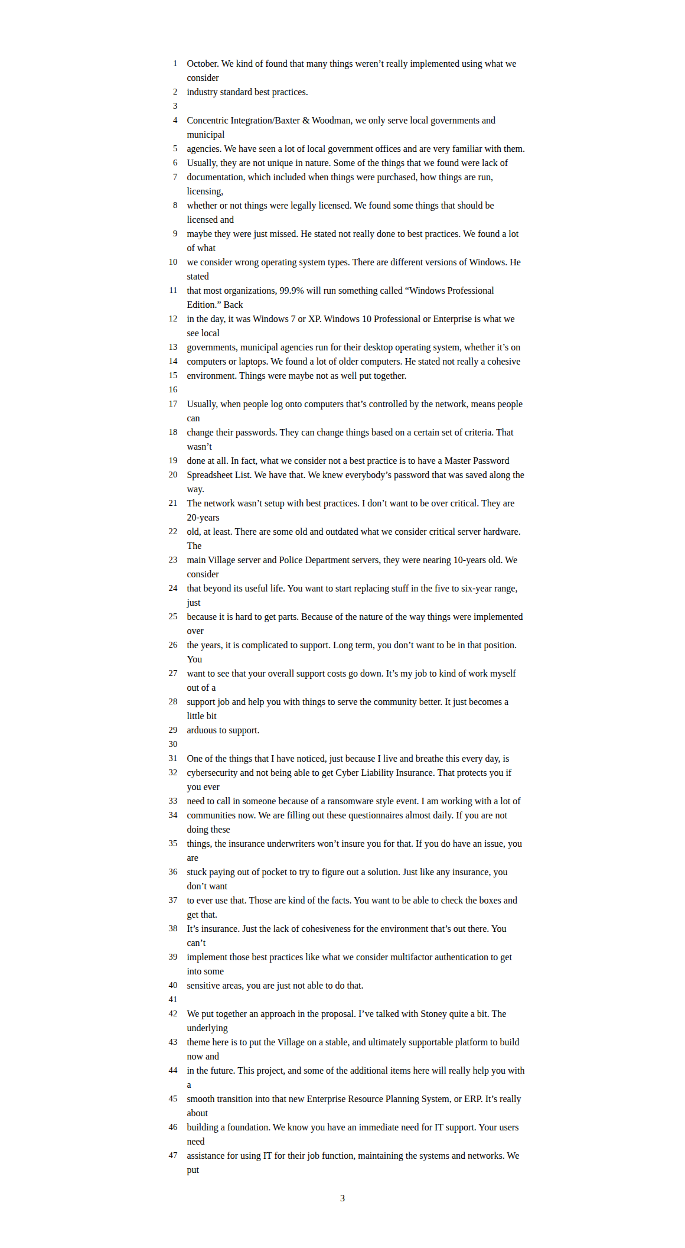1 October. We kind of found that many things weren’t really implemented using what we consider
2 industry standard best practices.
3
4 Concentric Integration/Baxter & Woodman, we only serve local governments and municipal
5 agencies. We have seen a lot of local government offices and are very familiar with them.
6 Usually, they are not unique in nature. Some of the things that we found were lack of
7 documentation, which included when things were purchased, how things are run, licensing,
8 whether or not things were legally licensed. We found some things that should be licensed and
9 maybe they were just missed. He stated not really done to best practices. We found a lot of what
10 we consider wrong operating system types. There are different versions of Windows. He stated
11 that most organizations, 99.9% will run something called “Windows Professional Edition.” Back
12 in the day, it was Windows 7 or XP. Windows 10 Professional or Enterprise is what we see local
13 governments, municipal agencies run for their desktop operating system, whether it’s on
14 computers or laptops. We found a lot of older computers. He stated not really a cohesive
15 environment. Things were maybe not as well put together.
16
17 Usually, when people log onto computers that’s controlled by the network, means people can
18 change their passwords. They can change things based on a certain set of criteria. That wasn’t
19 done at all. In fact, what we consider not a best practice is to have a Master Password
20 Spreadsheet List. We have that. We knew everybody’s password that was saved along the way.
21 The network wasn’t setup with best practices. I don’t want to be over critical. They are 20-years
22 old, at least. There are some old and outdated what we consider critical server hardware. The
23 main Village server and Police Department servers, they were nearing 10-years old. We consider
24 that beyond its useful life. You want to start replacing stuff in the five to six-year range, just
25 because it is hard to get parts. Because of the nature of the way things were implemented over
26 the years, it is complicated to support. Long term, you don’t want to be in that position. You
27 want to see that your overall support costs go down. It’s my job to kind of work myself out of a
28 support job and help you with things to serve the community better. It just becomes a little bit
29 arduous to support.
30
31 One of the things that I have noticed, just because I live and breathe this every day, is
32 cybersecurity and not being able to get Cyber Liability Insurance. That protects you if you ever
33 need to call in someone because of a ransomware style event. I am working with a lot of
34 communities now. We are filling out these questionnaires almost daily. If you are not doing these
35 things, the insurance underwriters won’t insure you for that. If you do have an issue, you are
36 stuck paying out of pocket to try to figure out a solution. Just like any insurance, you don’t want
37 to ever use that. Those are kind of the facts. You want to be able to check the boxes and get that.
38 It’s insurance. Just the lack of cohesiveness for the environment that’s out there. You can’t
39 implement those best practices like what we consider multifactor authentication to get into some
40 sensitive areas, you are just not able to do that.
41
42 We put together an approach in the proposal. I’ve talked with Stoney quite a bit. The underlying
43 theme here is to put the Village on a stable, and ultimately supportable platform to build now and
44 in the future. This project, and some of the additional items here will really help you with a
45 smooth transition into that new Enterprise Resource Planning System, or ERP. It’s really about
46 building a foundation. We know you have an immediate need for IT support. Your users need
47 assistance for using IT for their job function, maintaining the systems and networks. We put
3